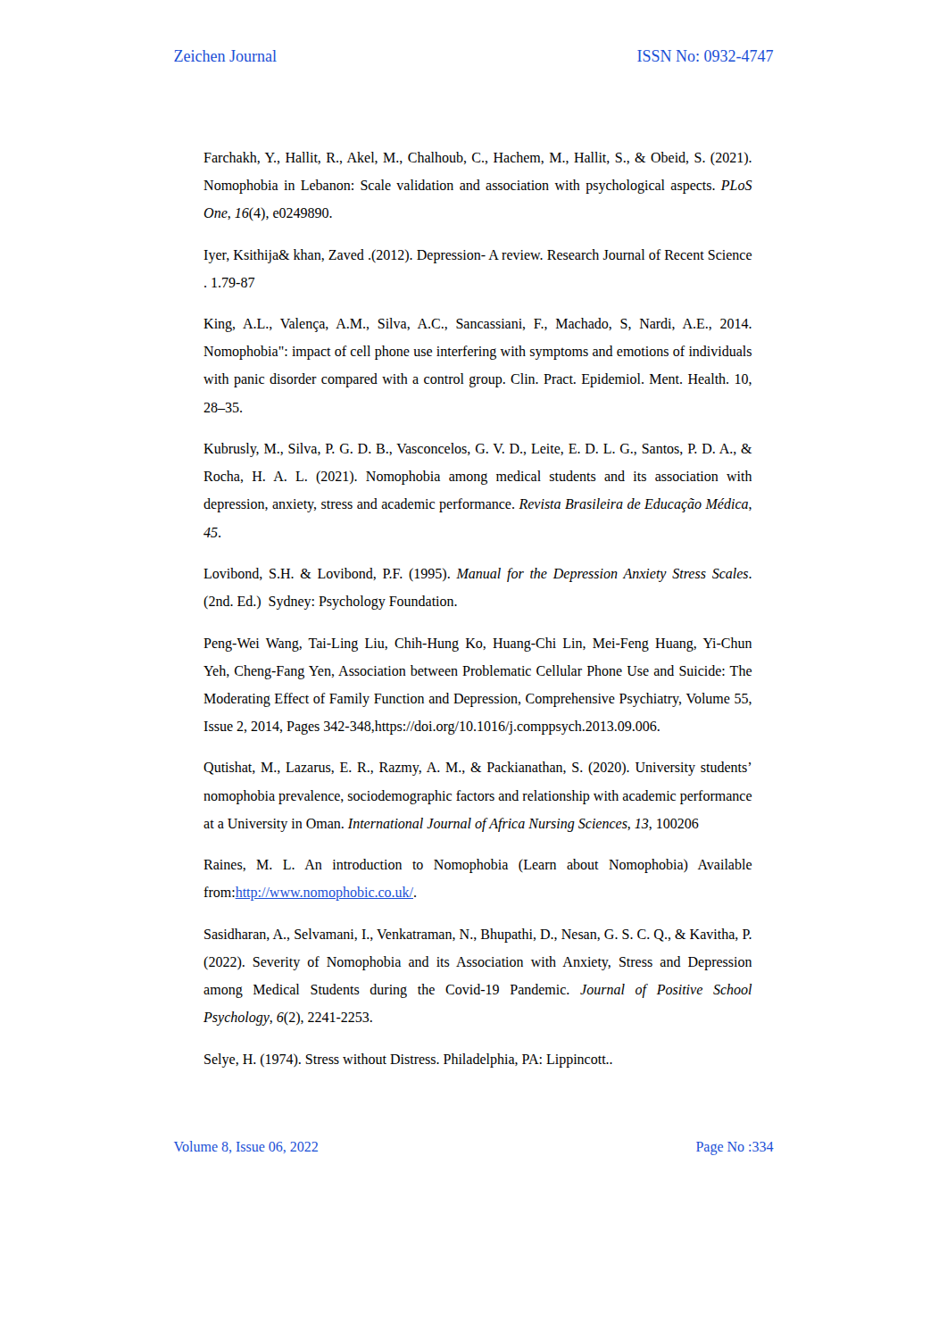Zeichen Journal ISSN No: 0932-4747
Farchakh, Y., Hallit, R., Akel, M., Chalhoub, C., Hachem, M., Hallit, S., & Obeid, S. (2021). Nomophobia in Lebanon: Scale validation and association with psychological aspects. PLoS One, 16(4), e0249890.
Iyer, Ksithija& khan, Zaved .(2012). Depression- A review. Research Journal of Recent Science . 1.79-87
King, A.L., Valença, A.M., Silva, A.C., Sancassiani, F., Machado, S, Nardi, A.E., 2014. Nomophobia": impact of cell phone use interfering with symptoms and emotions of individuals with panic disorder compared with a control group. Clin. Pract. Epidemiol. Ment. Health. 10, 28–35.
Kubrusly, M., Silva, P. G. D. B., Vasconcelos, G. V. D., Leite, E. D. L. G., Santos, P. D. A., & Rocha, H. A. L. (2021). Nomophobia among medical students and its association with depression, anxiety, stress and academic performance. Revista Brasileira de Educação Médica, 45.
Lovibond, S.H. & Lovibond, P.F. (1995). Manual for the Depression Anxiety Stress Scales. (2nd. Ed.) Sydney: Psychology Foundation.
Peng-Wei Wang, Tai-Ling Liu, Chih-Hung Ko, Huang-Chi Lin, Mei-Feng Huang, Yi-Chun Yeh, Cheng-Fang Yen, Association between Problematic Cellular Phone Use and Suicide: The Moderating Effect of Family Function and Depression, Comprehensive Psychiatry, Volume 55, Issue 2, 2014, Pages 342-348,https://doi.org/10.1016/j.comppsych.2013.09.006.
Qutishat, M., Lazarus, E. R., Razmy, A. M., & Packianathan, S. (2020). University students’ nomophobia prevalence, sociodemographic factors and relationship with academic performance at a University in Oman. International Journal of Africa Nursing Sciences, 13, 100206
Raines, M. L. An introduction to Nomophobia (Learn about Nomophobia) Available from:http://www.nomophobic.co.uk/.
Sasidharan, A., Selvamani, I., Venkatraman, N., Bhupathi, D., Nesan, G. S. C. Q., & Kavitha, P. (2022). Severity of Nomophobia and its Association with Anxiety, Stress and Depression among Medical Students during the Covid-19 Pandemic. Journal of Positive School Psychology, 6(2), 2241-2253.
Selye, H. (1974). Stress without Distress. Philadelphia, PA: Lippincott..
Volume 8, Issue 06, 2022 Page No :334